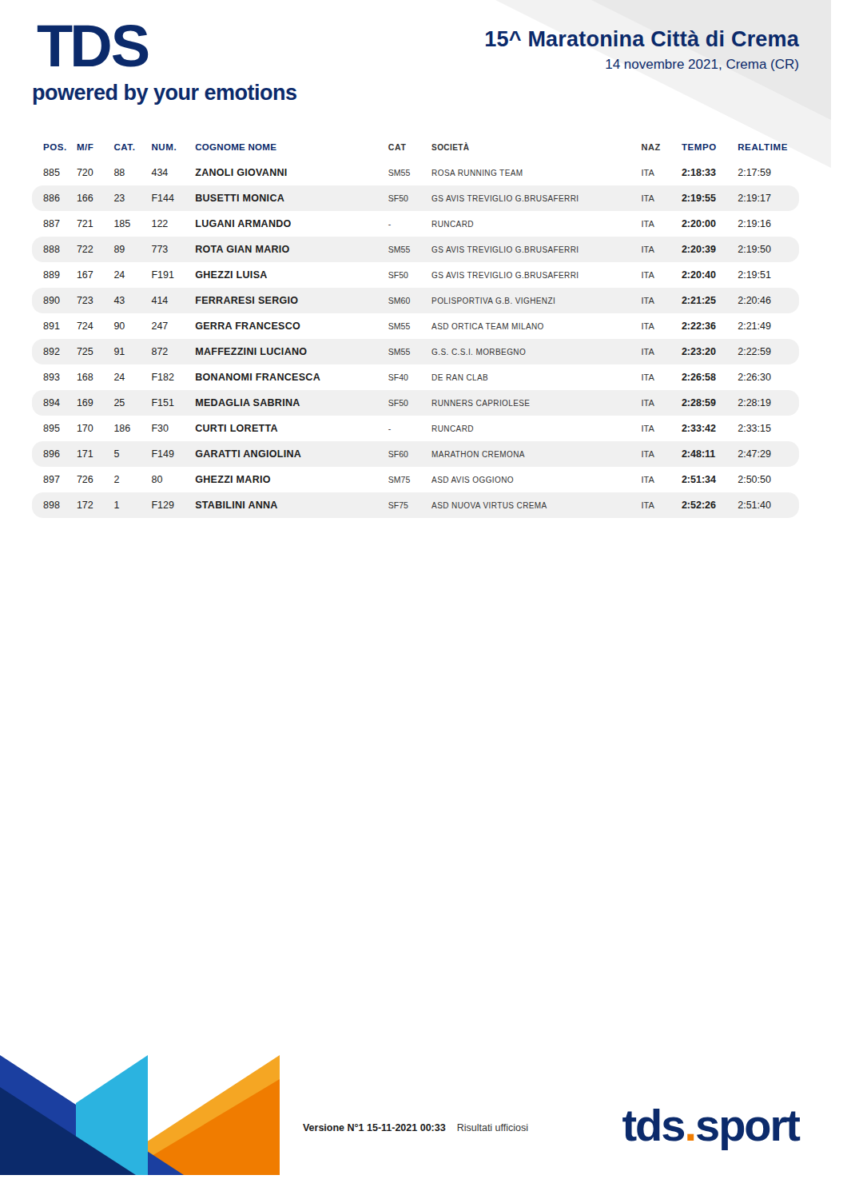TDS
powered by your emotions
15^ Maratonina Città di Crema
14 novembre 2021, Crema (CR)
| Pos. | M/F | Cat. | Num. | Cognome Nome | Cat | Società | Naz | Tempo | Realtime |
| --- | --- | --- | --- | --- | --- | --- | --- | --- | --- |
| 885 | 720 | 88 | 434 | ZANOLI GIOVANNI | SM55 | Rosa Running Team | ITA | 2:18:33 | 2:17:59 |
| 886 | 166 | 23 | F144 | BUSETTI MONICA | SF50 | GS Avis Treviglio G.Brusaferri | ITA | 2:19:55 | 2:19:17 |
| 887 | 721 | 185 | 122 | LUGANI ARMANDO | - | Runcard | ITA | 2:20:00 | 2:19:16 |
| 888 | 722 | 89 | 773 | ROTA GIAN MARIO | SM55 | GS Avis Treviglio G.Brusaferri | ITA | 2:20:39 | 2:19:50 |
| 889 | 167 | 24 | F191 | GHEZZI LUISA | SF50 | GS Avis Treviglio G.Brusaferri | ITA | 2:20:40 | 2:19:51 |
| 890 | 723 | 43 | 414 | FERRARESI SERGIO | SM60 | Polisportiva G.B. Vighenzi | ITA | 2:21:25 | 2:20:46 |
| 891 | 724 | 90 | 247 | GERRA FRANCESCO | SM55 | ASD Ortica Team Milano | ITA | 2:22:36 | 2:21:49 |
| 892 | 725 | 91 | 872 | MAFFEZZINI LUCIANO | SM55 | G.S. C.S.I. Morbegno | ITA | 2:23:20 | 2:22:59 |
| 893 | 168 | 24 | F182 | BONANOMI FRANCESCA | SF40 | De Ran Clab | ITA | 2:26:58 | 2:26:30 |
| 894 | 169 | 25 | F151 | MEDAGLIA SABRINA | SF50 | Runners Capriolese | ITA | 2:28:59 | 2:28:19 |
| 895 | 170 | 186 | F30 | CURTI LORETTA | - | Runcard | ITA | 2:33:42 | 2:33:15 |
| 896 | 171 | 5 | F149 | GARATTI ANGIOLINA | SF60 | Marathon Cremona | ITA | 2:48:11 | 2:47:29 |
| 897 | 726 | 2 | 80 | GHEZZI MARIO | SM75 | ASD Avis Oggiono | ITA | 2:51:34 | 2:50:50 |
| 898 | 172 | 1 | F129 | STABILINI ANNA | SF75 | ASD Nuova Virtus Crema | ITA | 2:52:26 | 2:51:40 |
Versione N°1 15-11-2021 00:33 Risultati ufficiosi
tds. sport